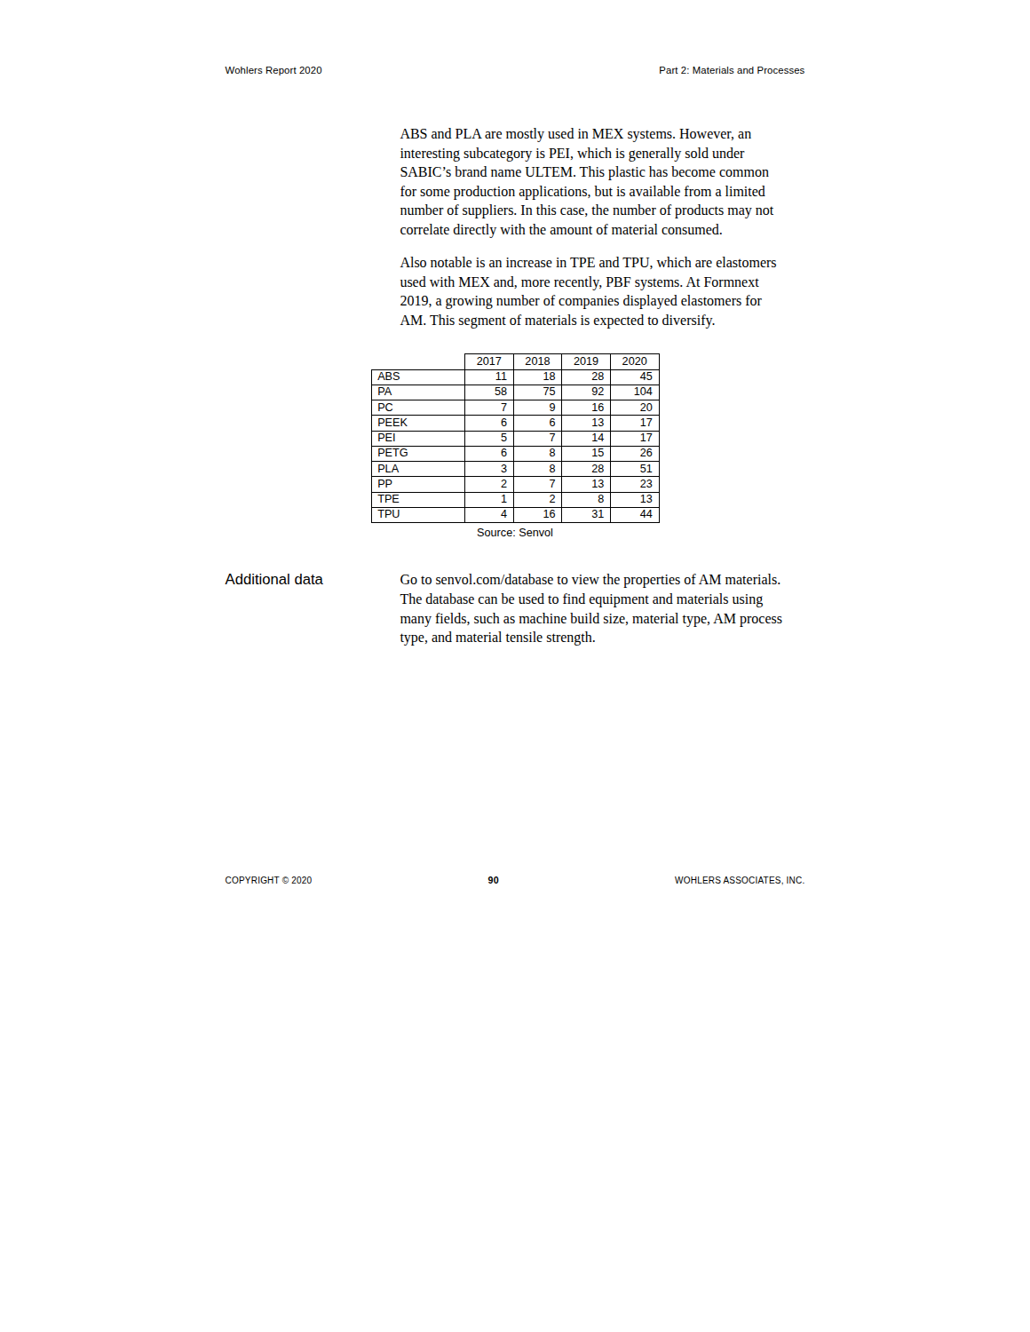Wohlers Report 2020
Part 2: Materials and Processes
ABS and PLA are mostly used in MEX systems. However, an interesting subcategory is PEI, which is generally sold under SABIC’s brand name ULTEM. This plastic has become common for some production applications, but is available from a limited number of suppliers. In this case, the number of products may not correlate directly with the amount of material consumed.
Also notable is an increase in TPE and TPU, which are elastomers used with MEX and, more recently, PBF systems. At Formnext 2019, a growing number of companies displayed elastomers for AM. This segment of materials is expected to diversify.
| | 2017 | 2018 | 2019 | 2020 |
| --- | --- | --- | --- | --- |
| ABS | 11 | 18 | 28 | 45 |
| PA | 58 | 75 | 92 | 104 |
| PC | 7 | 9 | 16 | 20 |
| PEEK | 6 | 6 | 13 | 17 |
| PEI | 5 | 7 | 14 | 17 |
| PETG | 6 | 8 | 15 | 26 |
| PLA | 3 | 8 | 28 | 51 |
| PP | 2 | 7 | 13 | 23 |
| TPE | 1 | 2 | 8 | 13 |
| TPU | 4 | 16 | 31 | 44 |
Source: Senvol
Additional data
Go to senvol.com/database to view the properties of AM materials. The database can be used to find equipment and materials using many fields, such as machine build size, material type, AM process type, and material tensile strength.
COPYRIGHT © 2020
90
WOHLERS ASSOCIATES, INC.